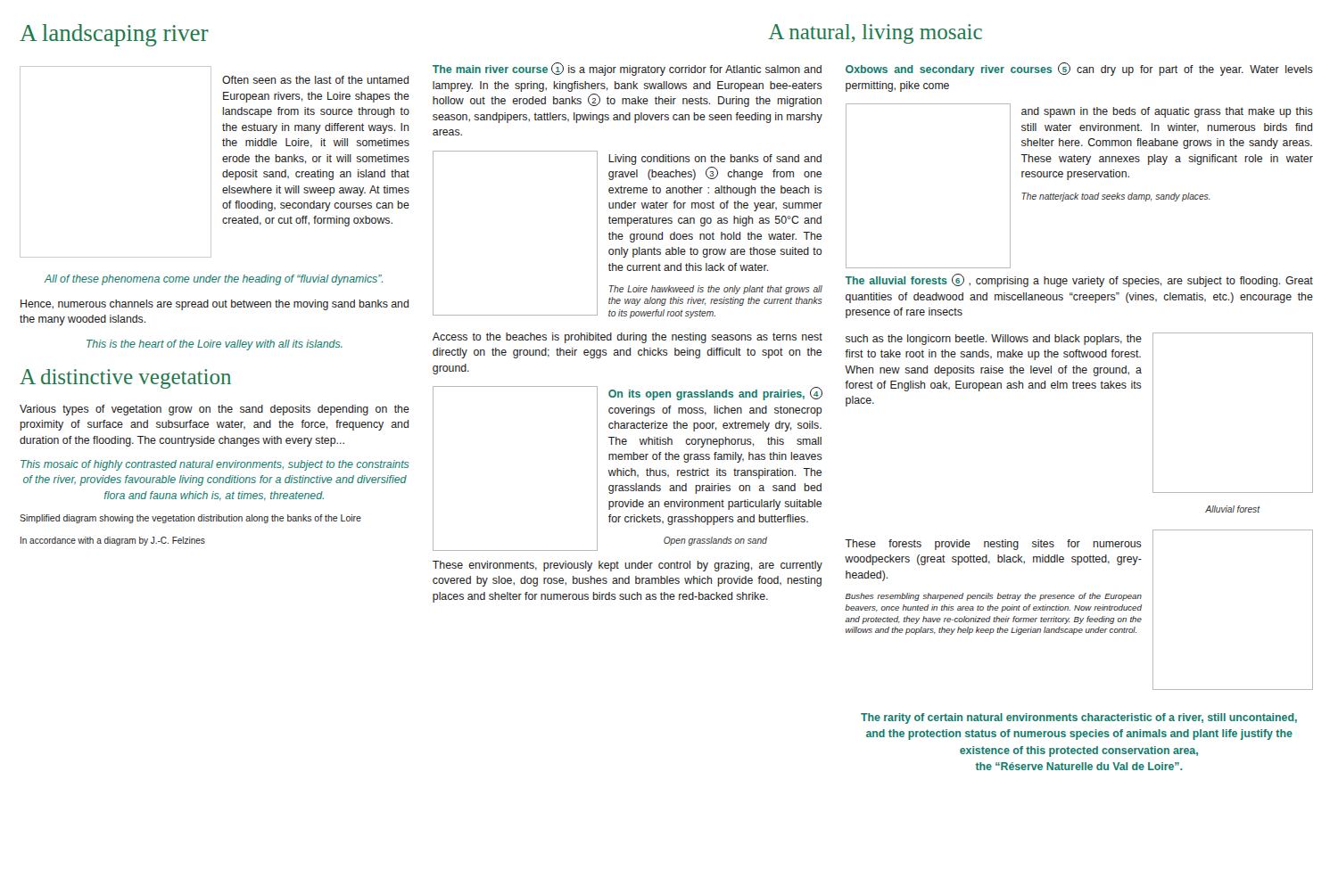A landscaping river
A natural, living mosaic
Often seen as the last of the untamed European rivers, the Loire shapes the landscape from its source through to the estuary in many different ways. In the middle Loire, it will sometimes erode the banks, or it will sometimes deposit sand, creating an island that elsewhere it will sweep away. At times of flooding, secondary courses can be created, or cut off, forming oxbows.
All of these phenomena come under the heading of “fluvial dynamics”.
Hence, numerous channels are spread out between the moving sand banks and the many wooded islands.
This is the heart of the Loire valley with all its islands.
A distinctive vegetation
Various types of vegetation grow on the sand deposits depending on the proximity of surface and subsurface water, and the force, frequency and duration of the flooding. The countryside changes with every step...
This mosaic of highly contrasted natural environments, subject to the constraints of the river, provides favourable living conditions for a distinctive and diversified flora and fauna which is, at times, threatened.
Simplified diagram showing the vegetation distribution along the banks of the Loire
In accordance with a diagram by J.-C. Felzines
The main river course 1 is a major migratory corridor for Atlantic salmon and lamprey. In the spring, kingfishers, bank swallows and European bee-eaters hollow out the eroded banks 2 to make their nests. During the migration season, sandpipers, tattlers, lpwings and plovers can be seen feeding in marshy areas.
Living conditions on the banks of sand and gravel (beaches) 3 change from one extreme to another : although the beach is under water for most of the year, summer temperatures can go as high as 50°C and the ground does not hold the water. The only plants able to grow are those suited to the current and this lack of water.
The Loire hawkweed is the only plant that grows all the way along this river, resisting the current thanks to its powerful root system.
Access to the beaches is prohibited during the nesting seasons as terns nest directly on the ground; their eggs and chicks being difficult to spot on the ground.
On its open grasslands and prairies, 4 coverings of moss, lichen and stonecrop characterize the poor, extremely dry, soils. The whitish corynephorus, this small member of the grass family, has thin leaves which, thus, restrict its transpiration. The grasslands and prairies on a sand bed provide an environment particularly suitable for crickets, grasshoppers and butterflies.
Open grasslands on sand
These environments, previously kept under control by grazing, are currently covered by sloe, dog rose, bushes and brambles which provide food, nesting places and shelter for numerous birds such as the red-backed shrike.
Oxbows and secondary river courses 5 can dry up for part of the year. Water levels permitting, pike come
and spawn in the beds of aquatic grass that make up this still water environment. In winter, numerous birds find shelter here. Common fleabane grows in the sandy areas. These watery annexes play a significant role in water resource preservation.
The natterjack toad seeks damp, sandy places.
The alluvial forests 6 , comprising a huge variety of species, are subject to flooding. Great quantities of deadwood and miscellaneous “creepers” (vines, clematis, etc.) encourage the presence of rare insects
Alluvial forest
such as the longicorn beetle. Willows and black poplars, the first to take root in the sands, make up the softwood forest. When new sand deposits raise the level of the ground, a forest of English oak, European ash and elm trees takes its place.
These forests provide nesting sites for numerous woodpeckers (great spotted, black, middle spotted, grey-headed).
Bushes resembling sharpened pencils betray the presence of the European beavers, once hunted in this area to the point of extinction. Now reintroduced and protected, they have re-colonized their former territory. By feeding on the willows and the poplars, they help keep the Ligerian landscape under control.
The rarity of certain natural environments characteristic of a river, still uncontained,
and the protection status of numerous species of animals and plant life justify the existence of this protected conservation area,
the “Réserve Naturelle du Val de Loire”.